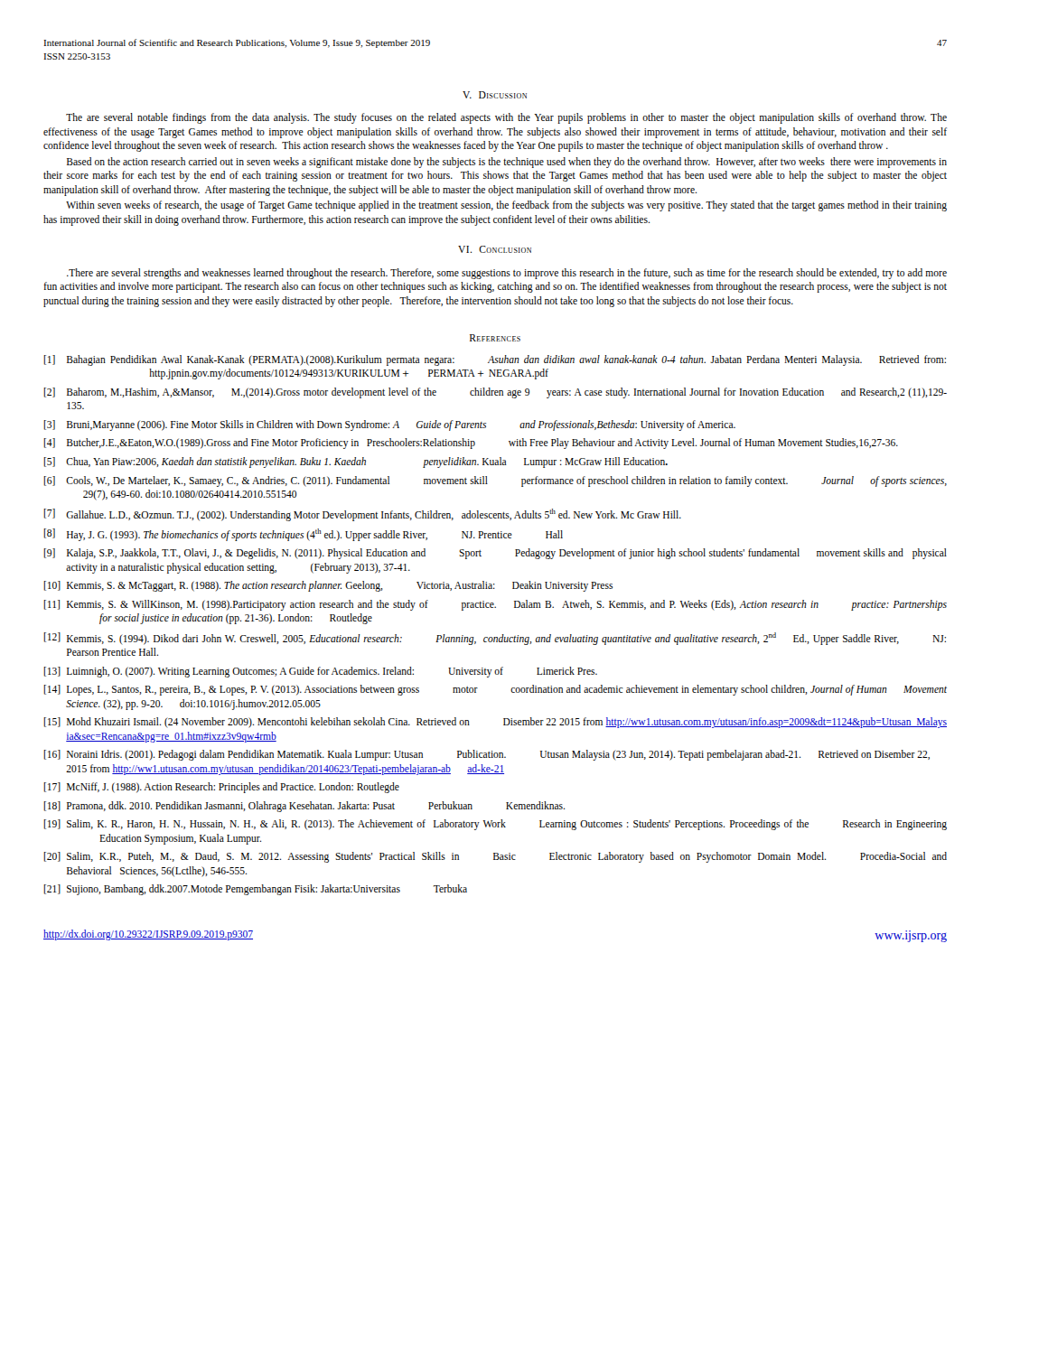International Journal of Scientific and Research Publications, Volume 9, Issue 9, September 2019
ISSN 2250-3153 47
V. Discussion
The are several notable findings from the data analysis. The study focuses on the related aspects with the Year pupils problems in other to master the object manipulation skills of overhand throw. The effectiveness of the usage Target Games method to improve object manipulation skills of overhand throw. The subjects also showed their improvement in terms of attitude, behaviour, motivation and their self confidence level throughout the seven week of research. This action research shows the weaknesses faced by the Year One pupils to master the technique of object manipulation skills of overhand throw .
Based on the action research carried out in seven weeks a significant mistake done by the subjects is the technique used when they do the overhand throw. However, after two weeks there were improvements in their score marks for each test by the end of each training session or treatment for two hours. This shows that the Target Games method that has been used were able to help the subject to master the object manipulation skill of overhand throw. After mastering the technique, the subject will be able to master the object manipulation skill of overhand throw more.
Within seven weeks of research, the usage of Target Game technique applied in the treatment session, the feedback from the subjects was very positive. They stated that the target games method in their training has improved their skill in doing overhand throw. Furthermore, this action research can improve the subject confident level of their owns abilities.
VI. Conclusion
.There are several strengths and weaknesses learned throughout the research. Therefore, some suggestions to improve this research in the future, such as time for the research should be extended, try to add more fun activities and involve more participant. The research also can focus on other techniques such as kicking, catching and so on. The identified weaknesses from throughout the research process, were the subject is not punctual during the training session and they were easily distracted by other people. Therefore, the intervention should not take too long so that the subjects do not lose their focus.
References
[1] Bahagian Pendidikan Awal Kanak-Kanak (PERMATA).(2008).Kurikulum permata negara: Asuhan dan didikan awal kanak-kanak 0-4 tahun. Jabatan Perdana Menteri Malaysia. Retrieved from: http.jpnin.gov.my/documents/10124/949313/KURIKULUM＋ PERMATA＋ NEGARA.pdf
[2] Baharom, M.,Hashim, A,&Mansor, M.,(2014).Gross motor development level of the children age 9 years: A case study. International Journal for Inovation Education and Research,2 (11),129-135.
[3] Bruni,Maryanne (2006). Fine Motor Skills in Children with Down Syndrome: A Guide of Parents and Professionals,Bethesda: University of America.
[4] Butcher,J.E.,&Eaton,W.O.(1989).Gross and Fine Motor Proficiency in Preschoolers:Relationship with Free Play Behaviour and Activity Level. Journal of Human Movement Studies,16,27-36.
[5] Chua, Yan Piaw:2006, Kaedah dan statistik penyelikan. Buku 1. Kaedah penyelidikan. Kuala Lumpur : McGraw Hill Education.
[6] Cools, W., De Martelaer, K., Samaey, C., & Andries, C. (2011). Fundamental movement skill performance of preschool children in relation to family context. Journal of sports sciences, 29(7), 649-60. doi:10.1080/02640414.2010.551540
[7] Gallahue. L.D., &Ozmun. T.J., (2002). Understanding Motor Development Infants, Children, adolescents, Adults 5th ed. New York. Mc Graw Hill.
[8] Hay, J. G. (1993). The biomechanics of sports techniques (4th ed.). Upper saddle River, NJ. Prentice Hall
[9] Kalaja, S.P., Jaakkola, T.T., Olavi, J., & Degelidis, N. (2011). Physical Education and Sport Pedagogy Development of junior high school students' fundamental movement skills and physical activity in a naturalistic physical education setting, (February 2013), 37-41.
[10] Kemmis, S. & McTaggart, R. (1988). The action research planner. Geelong, Victoria, Australia: Deakin University Press
[11] Kemmis, S. & WillKinson, M. (1998).Participatory action research and the study of practice. Dalam B. Atweh, S. Kemmis, and P. Weeks (Eds), Action research in practice: Partnerships for social justice in education (pp. 21-36). London: Routledge
[12] Kemmis, S. (1994). Dikod dari John W. Creswell, 2005, Educational research: Planning, conducting, and evaluating quantitative and qualitative research, 2nd Ed., Upper Saddle River, NJ: Pearson Prentice Hall.
[13] Luimnigh, O. (2007). Writing Learning Outcomes; A Guide for Academics. Ireland: University of Limerick Pres.
[14] Lopes, L., Santos, R., pereira, B., & Lopes, P. V. (2013). Associations between gross motor coordination and academic achievement in elementary school children, Journal of Human Movement Science. (32), pp. 9-20. doi:10.1016/j.humov.2012.05.005
[15] Mohd Khuzairi Ismail. (24 November 2009). Mencontohi kelebihan sekolah Cina. Retrieved on Disember 22 2015 from http://ww1.utusan.com.my/utusan/info.asp=2009&dt=1124&pub=Utusan_Malays ia&sec=Rencana&pg=re_01.htm#ixzz3v9qw4rmb
[16] Noraini Idris. (2001). Pedagogi dalam Pendidikan Matematik. Kuala Lumpur: Utusan Publication. Utusan Malaysia (23 Jun, 2014). Tepati pembelajaran abad-21. Retrieved on Disember 22, 2015 from http://ww1.utusan.com.my/utusan_pendidikan/20140623/Tepati-pembelajaran-ab ad-ke-21
[17] McNiff, J. (1988). Action Research: Principles and Practice. London: Routlegde
[18] Pramona, ddk. 2010. Pendidikan Jasmanni, Olahraga Kesehatan. Jakarta: Pusat Perbukuan Kemendiknas.
[19] Salim, K. R., Haron, H. N., Hussain, N. H., & Ali, R. (2013). The Achievement of Laboratory Work Learning Outcomes : Students' Perceptions. Proceedings of the Research in Engineering Education Symposium, Kuala Lumpur.
[20] Salim, K.R., Puteh, M., & Daud, S. M. 2012. Assessing Students' Practical Skills in Basic Electronic Laboratory based on Psychomotor Domain Model. Procedia-Social and Behavioral Sciences, 56(Lctlhe), 546-555.
[21] Sujiono, Bambang, ddk.2007.Motode Pemgembangan Fisik: Jakarta:Universitas Terbuka
http://dx.doi.org/10.29322/IJSRP.9.09.2019.p9307 www.ijsrp.org